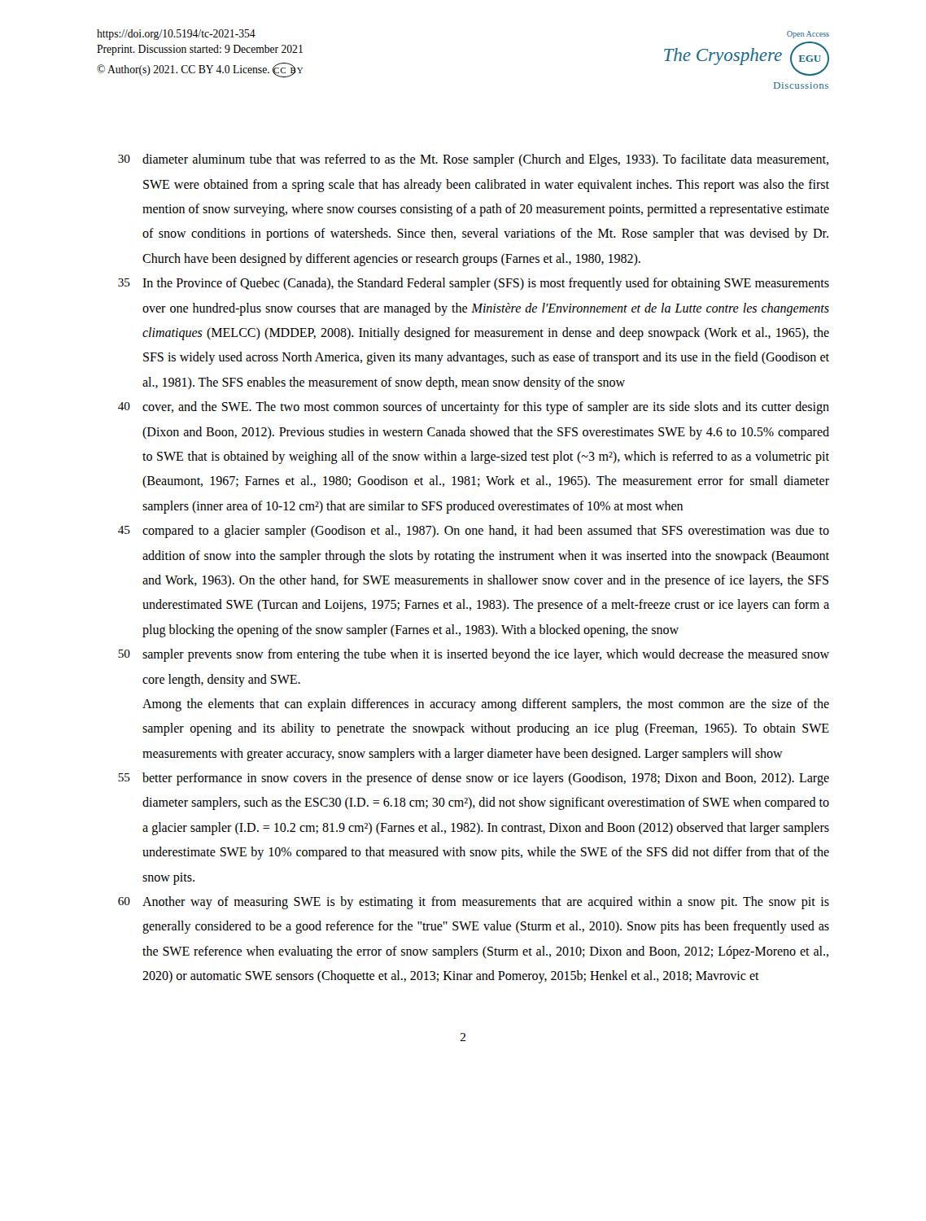https://doi.org/10.5194/tc-2021-354
Preprint. Discussion started: 9 December 2021
© Author(s) 2021. CC BY 4.0 License.
CC BY
Open Access The Cryosphere EGU
Discussions
30diameter aluminum tube that was referred to as the Mt. Rose sampler (Church and Elges, 1933). To facilitate data measurement, SWE were obtained from a spring scale that has already been calibrated in water equivalent inches. This report was also the first mention of snow surveying, where snow courses consisting of a path of 20 measurement points, permitted a representative estimate of snow conditions in portions of watersheds. Since then, several variations of the Mt. Rose sampler that was devised by Dr. Church have been designed by different agencies or research groups (Farnes et al., 1980, 1982).
35 In the Province of Quebec (Canada), the Standard Federal sampler (SFS) is most frequently used for obtaining SWE measurements over one hundred-plus snow courses that are managed by the Ministère de l'Environnement et de la Lutte contre les changements climatiques (MELCC) (MDDEP, 2008). Initially designed for measurement in dense and deep snowpack (Work et al., 1965), the SFS is widely used across North America, given its many advantages, such as ease of transport and its use in the field (Goodison et al., 1981). The SFS enables the measurement of snow depth, mean snow density of the snow
40cover, and the SWE. The two most common sources of uncertainty for this type of sampler are its side slots and its cutter design (Dixon and Boon, 2012). Previous studies in western Canada showed that the SFS overestimates SWE by 4.6 to 10.5% compared to SWE that is obtained by weighing all of the snow within a large-sized test plot (~3 m²), which is referred to as a volumetric pit (Beaumont, 1967; Farnes et al., 1980; Goodison et al., 1981; Work et al., 1965). The measurement error for small diameter samplers (inner area of 10-12 cm²) that are similar to SFS produced overestimates of 10% at most when
45compared to a glacier sampler (Goodison et al., 1987). On one hand, it had been assumed that SFS overestimation was due to addition of snow into the sampler through the slots by rotating the instrument when it was inserted into the snowpack (Beaumont and Work, 1963). On the other hand, for SWE measurements in shallower snow cover and in the presence of ice layers, the SFS underestimated SWE (Turcan and Loijens, 1975; Farnes et al., 1983). The presence of a melt-freeze crust or ice layers can form a plug blocking the opening of the snow sampler (Farnes et al., 1983). With a blocked opening, the snow
50sampler prevents snow from entering the tube when it is inserted beyond the ice layer, which would decrease the measured snow core length, density and SWE.
Among the elements that can explain differences in accuracy among different samplers, the most common are the size of the sampler opening and its ability to penetrate the snowpack without producing an ice plug (Freeman, 1965). To obtain SWE measurements with greater accuracy, snow samplers with a larger diameter have been designed. Larger samplers will show
55better performance in snow covers in the presence of dense snow or ice layers (Goodison, 1978; Dixon and Boon, 2012). Large diameter samplers, such as the ESC30 (I.D. = 6.18 cm; 30 cm²), did not show significant overestimation of SWE when compared to a glacier sampler (I.D. = 10.2 cm; 81.9 cm²) (Farnes et al., 1982). In contrast, Dixon and Boon (2012) observed that larger samplers underestimate SWE by 10% compared to that measured with snow pits, while the SWE of the SFS did not differ from that of the snow pits.
60 Another way of measuring SWE is by estimating it from measurements that are acquired within a snow pit. The snow pit is generally considered to be a good reference for the "true" SWE value (Sturm et al., 2010). Snow pits has been frequently used as the SWE reference when evaluating the error of snow samplers (Sturm et al., 2010; Dixon and Boon, 2012; López-Moreno et al., 2020) or automatic SWE sensors (Choquette et al., 2013; Kinar and Pomeroy, 2015b; Henkel et al., 2018; Mavrovic et
2